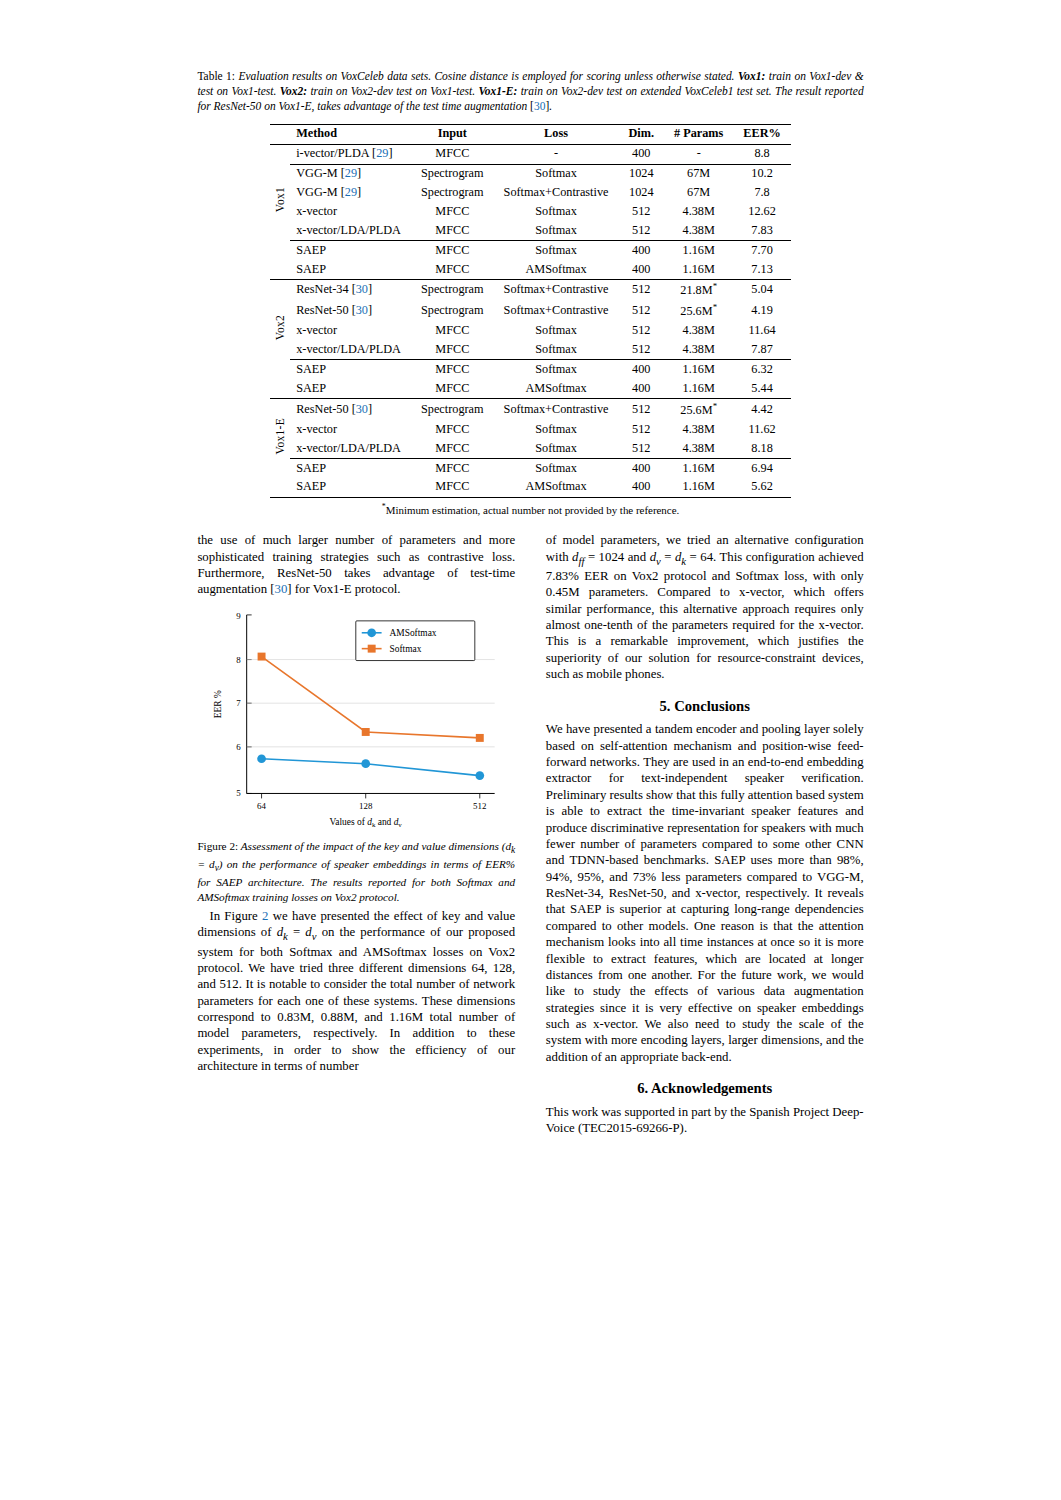Table 1: Evaluation results on VoxCeleb data sets. Cosine distance is employed for scoring unless otherwise stated. Vox1: train on Vox1-dev & test on Vox1-test. Vox2: train on Vox2-dev test on Vox1-test. Vox1-E: train on Vox2-dev test on extended VoxCeleb1 test set. The result reported for ResNet-50 on Vox1-E, takes advantage of the test time augmentation [30].
| | Method | Input | Loss | Dim. | # Params | EER% |
| --- | --- | --- | --- | --- | --- | --- |
| Vox1 | i-vector/PLDA [ 29 ] | MFCC | - | 400 | - | 8.8 |
| VGG-M [ 29 ] | Spectrogram | Softmax | 1024 | 67M | 10.2 |
| VGG-M [ 29 ] | Spectrogram | Softmax+Contrastive | 1024 | 67M | 7.8 |
| x-vector | MFCC | Softmax | 512 | 4.38M | 12.62 |
| x-vector/LDA/PLDA | MFCC | Softmax | 512 | 4.38M | 7.83 |
| SAEP | MFCC | Softmax | 400 | 1.16M | 7.70 |
| | SAEP | MFCC | AMSoftmax | 400 | 1.16M | 7.13 |
| Vox2 | ResNet-34 [ 30 ] | Spectrogram | Softmax+Contrastive | 512 | 21.8M * | 5.04 |
| ResNet-50 [ 30 ] | Spectrogram | Softmax+Contrastive | 512 | 25.6M * | 4.19 |
| x-vector | MFCC | Softmax | 512 | 4.38M | 11.64 |
| x-vector/LDA/PLDA | MFCC | Softmax | 512 | 4.38M | 7.87 |
| SAEP | MFCC | Softmax | 400 | 1.16M | 6.32 |
| | SAEP | MFCC | AMSoftmax | 400 | 1.16M | 5.44 |
| Vox1-E | ResNet-50 [ 30 ] | Spectrogram | Softmax+Contrastive | 512 | 25.6M * | 4.42 |
| x-vector | MFCC | Softmax | 512 | 4.38M | 11.62 |
| x-vector/LDA/PLDA | MFCC | Softmax | 512 | 4.38M | 8.18 |
| SAEP | MFCC | Softmax | 400 | 1.16M | 6.94 |
| | SAEP | MFCC | AMSoftmax | 400 | 1.16M | 5.62 |
*Minimum estimation, actual number not provided by the reference.
the use of much larger number of parameters and more sophisticated training strategies such as contrastive loss. Furthermore, ResNet-50 takes advantage of test-time augmentation [30] for Vox1-E protocol.
9 8 7 6 5 64 128 512 Values of dk and dv EER % AMSoftmax Softmax
Figure 2: Assessment of the impact of the key and value dimensions (dk = dv) on the performance of speaker embeddings in terms of EER% for SAEP architecture. The results reported for both Softmax and AMSoftmax training losses on Vox2 protocol.
In Figure 2 we have presented the effect of key and value dimensions of dk = dv on the performance of our proposed system for both Softmax and AMSoftmax losses on Vox2 protocol. We have tried three different dimensions 64, 128, and 512. It is notable to consider the total number of network parameters for each one of these systems. These dimensions correspond to 0.83M, 0.88M, and 1.16M total number of model parameters, respectively. In addition to these experiments, in order to show the efficiency of our architecture in terms of number
of model parameters, we tried an alternative configuration with dff = 1024 and dv = dk = 64. This configuration achieved 7.83% EER on Vox2 protocol and Softmax loss, with only 0.45M parameters. Compared to x-vector, which offers similar performance, this alternative approach requires only almost one-tenth of the parameters required for the x-vector. This is a remarkable improvement, which justifies the superiority of our solution for resource-constraint devices, such as mobile phones.
5. Conclusions
We have presented a tandem encoder and pooling layer solely based on self-attention mechanism and position-wise feed-forward networks. They are used in an end-to-end embedding extractor for text-independent speaker verification. Preliminary results show that this fully attention based system is able to extract the time-invariant speaker features and produce discriminative representation for speakers with much fewer number of parameters compared to some other CNN and TDNN-based benchmarks. SAEP uses more than 98%, 94%, 95%, and 73% less parameters compared to VGG-M, ResNet-34, ResNet-50, and x-vector, respectively. It reveals that SAEP is superior at capturing long-range dependencies compared to other models. One reason is that the attention mechanism looks into all time instances at once so it is more flexible to extract features, which are located at longer distances from one another. For the future work, we would like to study the effects of various data augmentation strategies since it is very effective on speaker embeddings such as x-vector. We also need to study the scale of the system with more encoding layers, larger dimensions, and the addition of an appropriate back-end.
6. Acknowledgements
This work was supported in part by the Spanish Project Deep-Voice (TEC2015-69266-P).